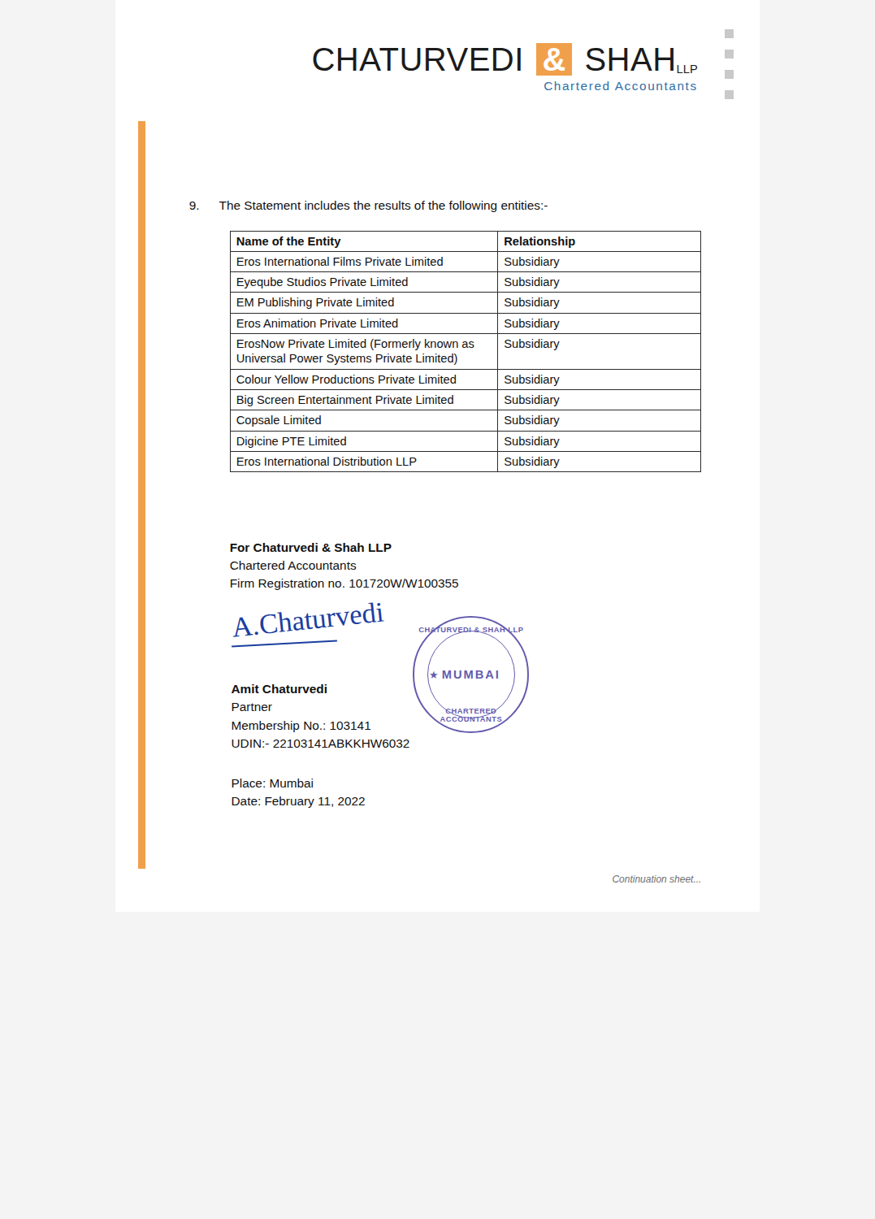CHATURVEDI & SHAHLLP
Chartered Accountants
9.
The Statement includes the results of the following entities:-
| Name of the Entity | Relationship |
| --- | --- |
| Eros International Films Private Limited | Subsidiary |
| Eyeqube Studios Private Limited | Subsidiary |
| EM Publishing Private Limited | Subsidiary |
| Eros Animation Private Limited | Subsidiary |
| ErosNow Private Limited (Formerly known as Universal Power Systems Private Limited) | Subsidiary |
| Colour Yellow Productions Private Limited | Subsidiary |
| Big Screen Entertainment Private Limited | Subsidiary |
| Copsale Limited | Subsidiary |
| Digicine PTE Limited | Subsidiary |
| Eros International Distribution LLP | Subsidiary |
For Chaturvedi & Shah LLP
Chartered Accountants
Firm Registration no. 101720W/W100355
A.Chaturvedi
CHATURVEDI & SHAH LLP
★
MUMBAI
CHARTERED ACCOUNTANTS
Amit Chaturvedi
Partner
Membership No.: 103141
UDIN:- 22103141ABKKHW6032
Place: Mumbai
Date: February 11, 2022
Continuation sheet...